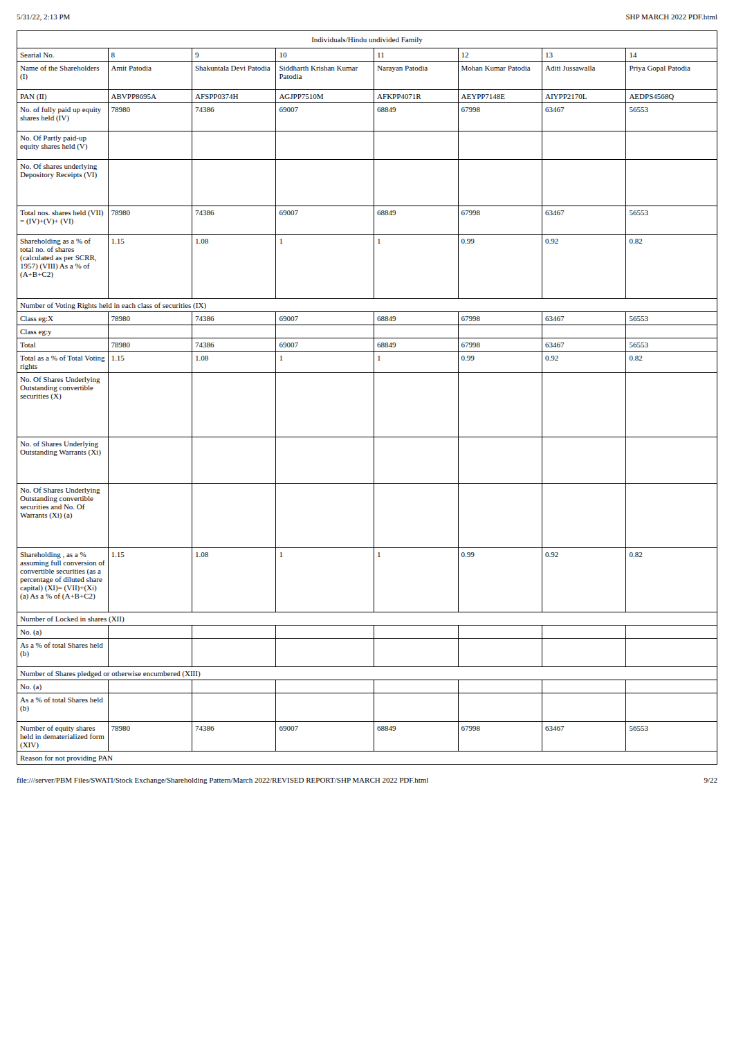5/31/22, 2:13 PM SHP MARCH 2022 PDF.html
Individuals/Hindu undivided Family
| Searial No. | 8 | 9 | 10 | 11 | 12 | 13 | 14 |
| Name of the Shareholders (I) | Amit Patodia | Shakuntala Devi Patodia | Siddharth Krishan Kumar Patodia | Narayan Patodia | Mohan Kumar Patodia | Aditi Jussawalla | Priya Gopal Patodia |
| PAN (II) | ABVPP8695A | AFSPP0374H | AGJPP7510M | AFKPP4071R | AEYPP7148E | AIYPP2170L | AEDPS4568Q |
| No. of fully paid up equity shares held (IV) | 78980 | 74386 | 69007 | 68849 | 67998 | 63467 | 56553 |
| No. Of Partly paid-up equity shares held (V) | | | | | | | |
| No. Of shares underlying Depository Receipts (VI) | | | | | | | |
| Total nos. shares held (VII) = (IV)+(V)+ (VI) | 78980 | 74386 | 69007 | 68849 | 67998 | 63467 | 56553 |
| Shareholding as a % of total no. of shares (calculated as per SCRR, 1957) (VIII) As a % of (A+B+C2) | 1.15 | 1.08 | 1 | 1 | 0.99 | 0.92 | 0.82 |
| Number of Voting Rights held in each class of securities (IX) |
| Class eg:X | 78980 | 74386 | 69007 | 68849 | 67998 | 63467 | 56553 |
| Class eg:y | | | | | | | |
| Total | 78980 | 74386 | 69007 | 68849 | 67998 | 63467 | 56553 |
| Total as a % of Total Voting rights | 1.15 | 1.08 | 1 | 1 | 0.99 | 0.92 | 0.82 |
| No. Of Shares Underlying Outstanding convertible securities (X) | | | | | | | |
| No. of Shares Underlying Outstanding Warrants (Xi) | | | | | | | |
| No. Of Shares Underlying Outstanding convertible securities and No. Of Warrants (Xi) (a) | | | | | | | |
| Shareholding , as a % assuming full conversion of convertible securities (as a percentage of diluted share capital) (XI)= (VII)+(Xi)(a) As a % of (A+B+C2) | 1.15 | 1.08 | 1 | 1 | 0.99 | 0.92 | 0.82 |
| Number of Locked in shares (XII) |
| No. (a) | | | | | | | |
| As a % of total Shares held (b) | | | | | | | |
| Number of Shares pledged or otherwise encumbered (XIII) |
| No. (a) | | | | | | | |
| As a % of total Shares held (b) | | | | | | | |
| Number of equity shares held in dematerialized form (XIV) | 78980 | 74386 | 69007 | 68849 | 67998 | 63467 | 56553 |
| Reason for not providing PAN |
file:///server/PBM Files/SWATI/Stock Exchange/Shareholding Pattern/March 2022/REVISED REPORT/SHP MARCH 2022 PDF.html 9/22